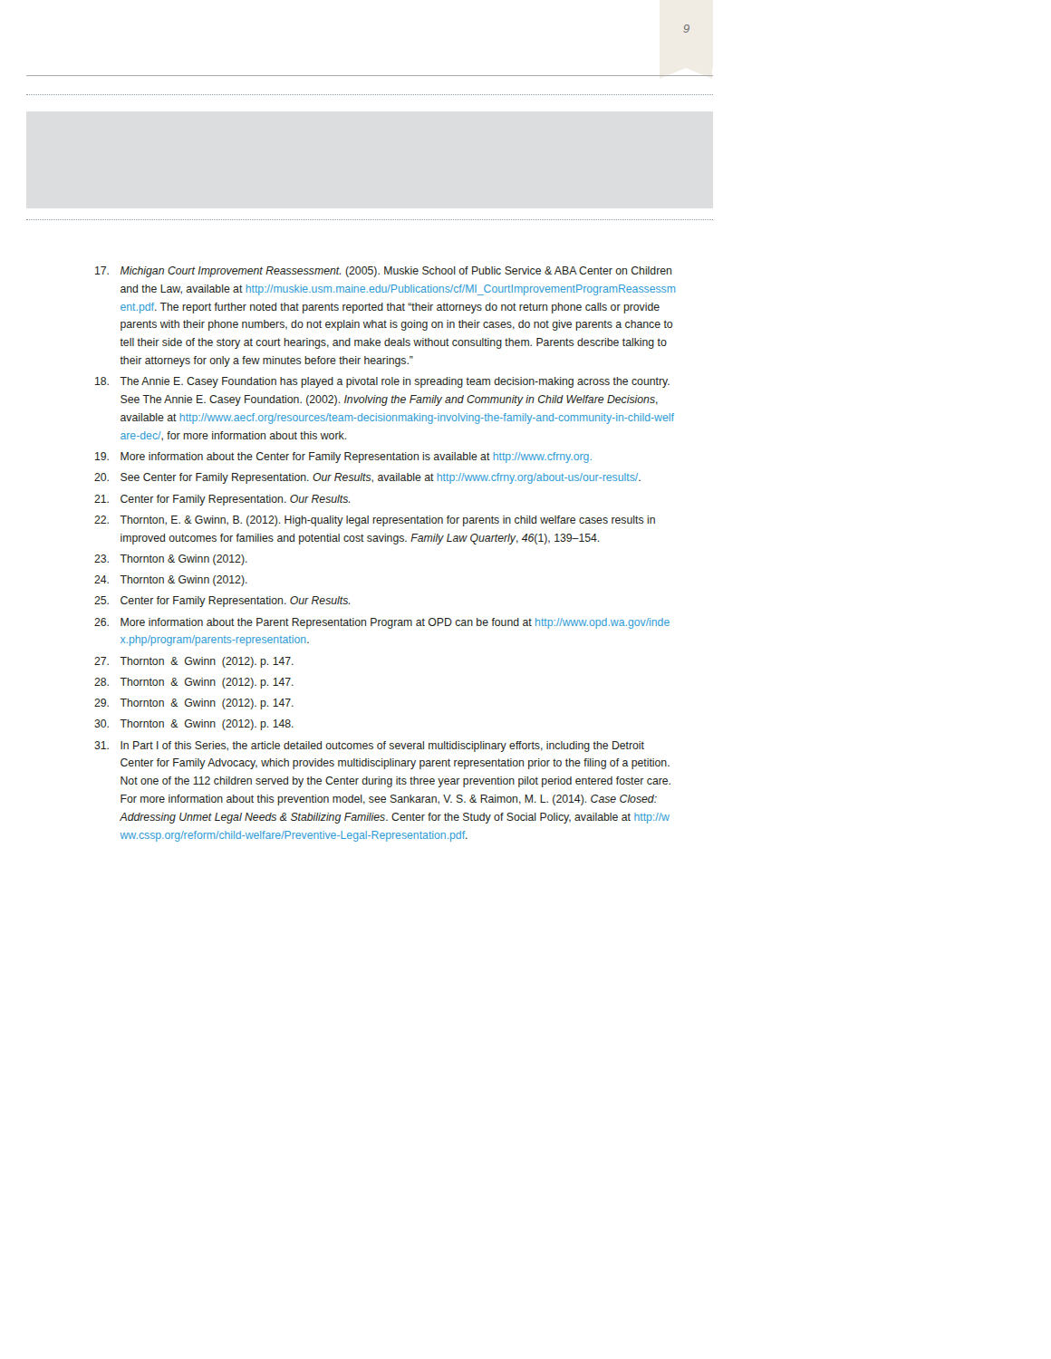9
17. Michigan Court Improvement Reassessment. (2005). Muskie School of Public Service & ABA Center on Children and the Law, available at http://muskie.usm.maine.edu/Publications/cf/MI_CourtImprovementProgramReassessment.pdf. The report further noted that parents reported that “their attorneys do not return phone calls or provide parents with their phone numbers, do not explain what is going on in their cases, do not give parents a chance to tell their side of the story at court hearings, and make deals without consulting them. Parents describe talking to their attorneys for only a few minutes before their hearings.”
18. The Annie E. Casey Foundation has played a pivotal role in spreading team decision-making across the country. See The Annie E. Casey Foundation. (2002). Involving the Family and Community in Child Welfare Decisions, available at http://www.aecf.org/resources/team-decisionmaking-involving-the-family-and-community-in-child-welfare-dec/, for more information about this work.
19. More information about the Center for Family Representation is available at http://www.cfrny.org.
20. See Center for Family Representation. Our Results, available at http://www.cfrny.org/about-us/our-results/.
21. Center for Family Representation. Our Results.
22. Thornton, E. & Gwinn, B. (2012). High-quality legal representation for parents in child welfare cases results in improved outcomes for families and potential cost savings. Family Law Quarterly, 46(1), 139–154.
23. Thornton & Gwinn (2012).
24. Thornton & Gwinn (2012).
25. Center for Family Representation. Our Results.
26. More information about the Parent Representation Program at OPD can be found at http://www.opd.wa.gov/index.php/program/parents-representation.
27. Thornton & Gwinn (2012). p. 147.
28. Thornton & Gwinn (2012). p. 147.
29. Thornton & Gwinn (2012). p. 147.
30. Thornton & Gwinn (2012). p. 148.
31. In Part I of this Series, the article detailed outcomes of several multidisciplinary efforts, including the Detroit Center for Family Advocacy, which provides multidisciplinary parent representation prior to the filing of a petition. Not one of the 112 children served by the Center during its three year prevention pilot period entered foster care. For more information about this prevention model, see Sankaran, V. S. & Raimon, M. L. (2014). Case Closed: Addressing Unmet Legal Needs & Stabilizing Families. Center for the Study of Social Policy, available at http://www.cssp.org/reform/child-welfare/Preventive-Legal-Representation.pdf.